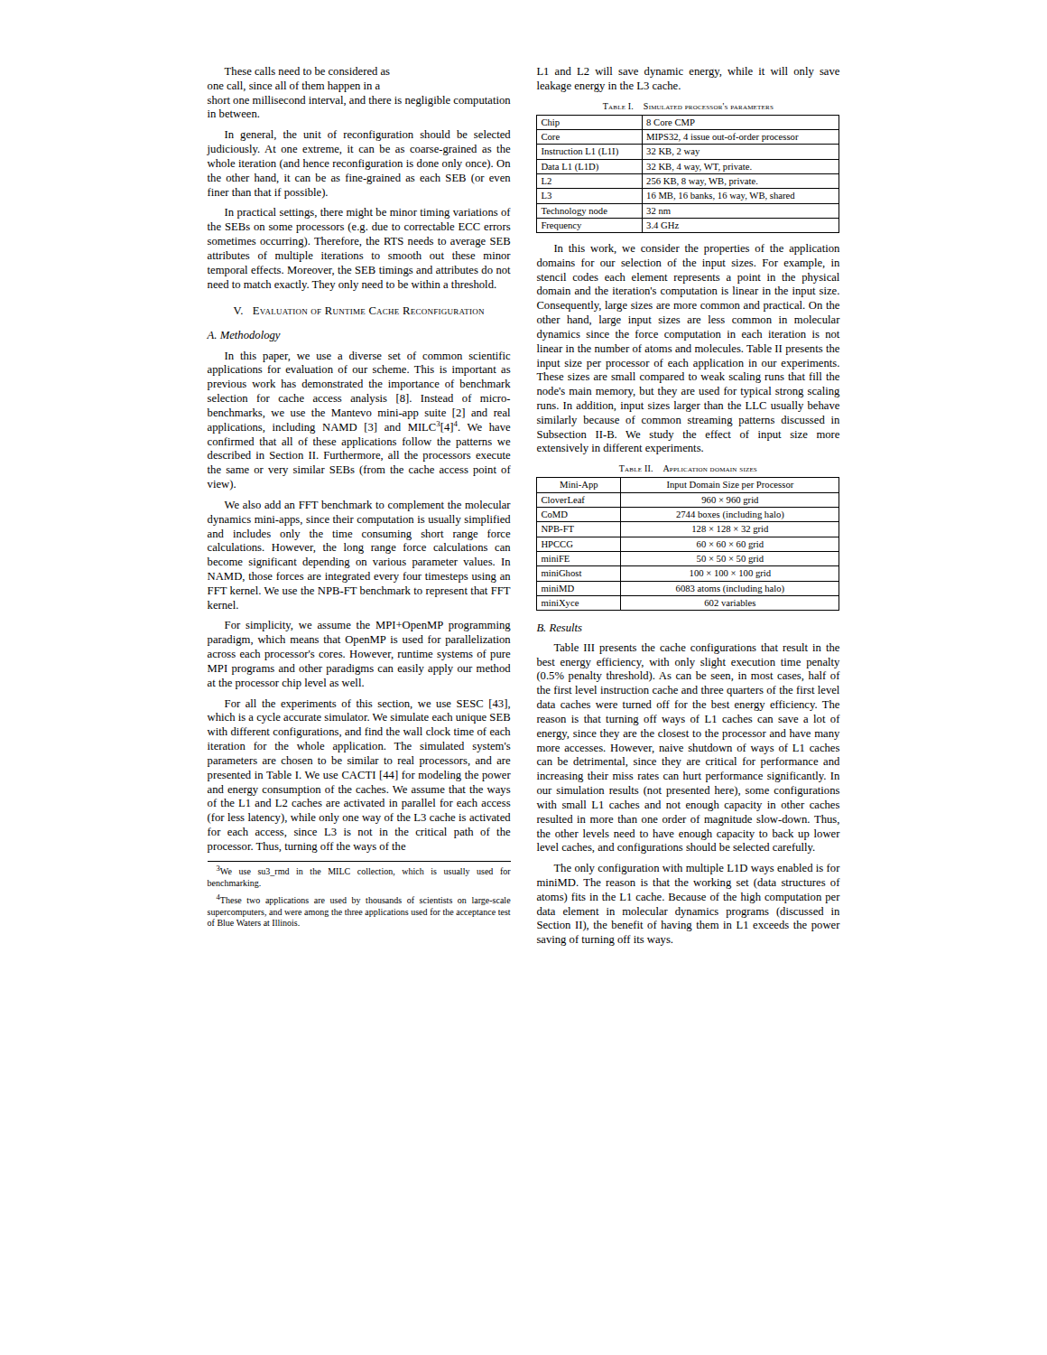These calls need to be considered as
one call, since all of them happen in a
short one millisecond interval, and there is negligible computation in between.
In general, the unit of reconfiguration should be selected judiciously. At one extreme, it can be as coarse-grained as the whole iteration (and hence reconfiguration is done only once). On the other hand, it can be as fine-grained as each SEB (or even finer than that if possible).
In practical settings, there might be minor timing variations of the SEBs on some processors (e.g. due to correctable ECC errors sometimes occurring). Therefore, the RTS needs to average SEB attributes of multiple iterations to smooth out these minor temporal effects. Moreover, the SEB timings and attributes do not need to match exactly. They only need to be within a threshold.
V. Evaluation of Runtime Cache Reconfiguration
A. Methodology
In this paper, we use a diverse set of common scientific applications for evaluation of our scheme. This is important as previous work has demonstrated the importance of benchmark selection for cache access analysis [8]. Instead of micro-benchmarks, we use the Mantevo mini-app suite [2] and real applications, including NAMD [3] and MILC3[4]4. We have confirmed that all of these applications follow the patterns we described in Section II. Furthermore, all the processors execute the same or very similar SEBs (from the cache access point of view).
We also add an FFT benchmark to complement the molecular dynamics mini-apps, since their computation is usually simplified and includes only the time consuming short range force calculations. However, the long range force calculations can become significant depending on various parameter values. In NAMD, those forces are integrated every four timesteps using an FFT kernel. We use the NPB-FT benchmark to represent that FFT kernel.
For simplicity, we assume the MPI+OpenMP programming paradigm, which means that OpenMP is used for parallelization across each processor's cores. However, runtime systems of pure MPI programs and other paradigms can easily apply our method at the processor chip level as well.
For all the experiments of this section, we use SESC [43], which is a cycle accurate simulator. We simulate each unique SEB with different configurations, and find the wall clock time of each iteration for the whole application. The simulated system's parameters are chosen to be similar to real processors, and are presented in Table I. We use CACTI [44] for modeling the power and energy consumption of the caches. We assume that the ways of the L1 and L2 caches are activated in parallel for each access (for less latency), while only one way of the L3 cache is activated for each access, since L3 is not in the critical path of the processor. Thus, turning off the ways of the
3 We use su3_rmd in the MILC collection, which is usually used for benchmarking.
4 These two applications are used by thousands of scientists on large-scale supercomputers, and were among the three applications used for the acceptance test of Blue Waters at Illinois.
L1 and L2 will save dynamic energy, while it will only save leakage energy in the L3 cache.
Table I. Simulated processor's parameters
| Chip | 8 Core CMP |
| Core | MIPS32, 4 issue out-of-order processor |
| Instruction L1 (L1I) | 32 KB, 2 way |
| Data L1 (L1D) | 32 KB, 4 way, WT, private. |
| L2 | 256 KB, 8 way, WB, private. |
| L3 | 16 MB, 16 banks, 16 way, WB, shared |
| Technology node | 32 nm |
| Frequency | 3.4 GHz |
In this work, we consider the properties of the application domains for our selection of the input sizes. For example, in stencil codes each element represents a point in the physical domain and the iteration's computation is linear in the input size. Consequently, large sizes are more common and practical. On the other hand, large input sizes are less common in molecular dynamics since the force computation in each iteration is not linear in the number of atoms and molecules. Table II presents the input size per processor of each application in our experiments. These sizes are small compared to weak scaling runs that fill the node's main memory, but they are used for typical strong scaling runs. In addition, input sizes larger than the LLC usually behave similarly because of common streaming patterns discussed in Subsection II-B. We study the effect of input size more extensively in different experiments.
Table II. Application domain sizes
| Mini-App | Input Domain Size per Processor |
| CloverLeaf | 960 × 960 grid |
| CoMD | 2744 boxes (including halo) |
| NPB-FT | 128 × 128 × 32 grid |
| HPCCG | 60 × 60 × 60 grid |
| miniFE | 50 × 50 × 50 grid |
| miniGhost | 100 × 100 × 100 grid |
| miniMD | 6083 atoms (including halo) |
| miniXyce | 602 variables |
B. Results
Table III presents the cache configurations that result in the best energy efficiency, with only slight execution time penalty (0.5% penalty threshold). As can be seen, in most cases, half of the first level instruction cache and three quarters of the first level data caches were turned off for the best energy efficiency. The reason is that turning off ways of L1 caches can save a lot of energy, since they are the closest to the processor and have many more accesses. However, naive shutdown of ways of L1 caches can be detrimental, since they are critical for performance and increasing their miss rates can hurt performance significantly. In our simulation results (not presented here), some configurations with small L1 caches and not enough capacity in other caches resulted in more than one order of magnitude slow-down. Thus, the other levels need to have enough capacity to back up lower level caches, and configurations should be selected carefully.
The only configuration with multiple L1D ways enabled is for miniMD. The reason is that the working set (data structures of atoms) fits in the L1 cache. Because of the high computation per data element in molecular dynamics programs (discussed in Section II), the benefit of having them in L1 exceeds the power saving of turning off its ways.